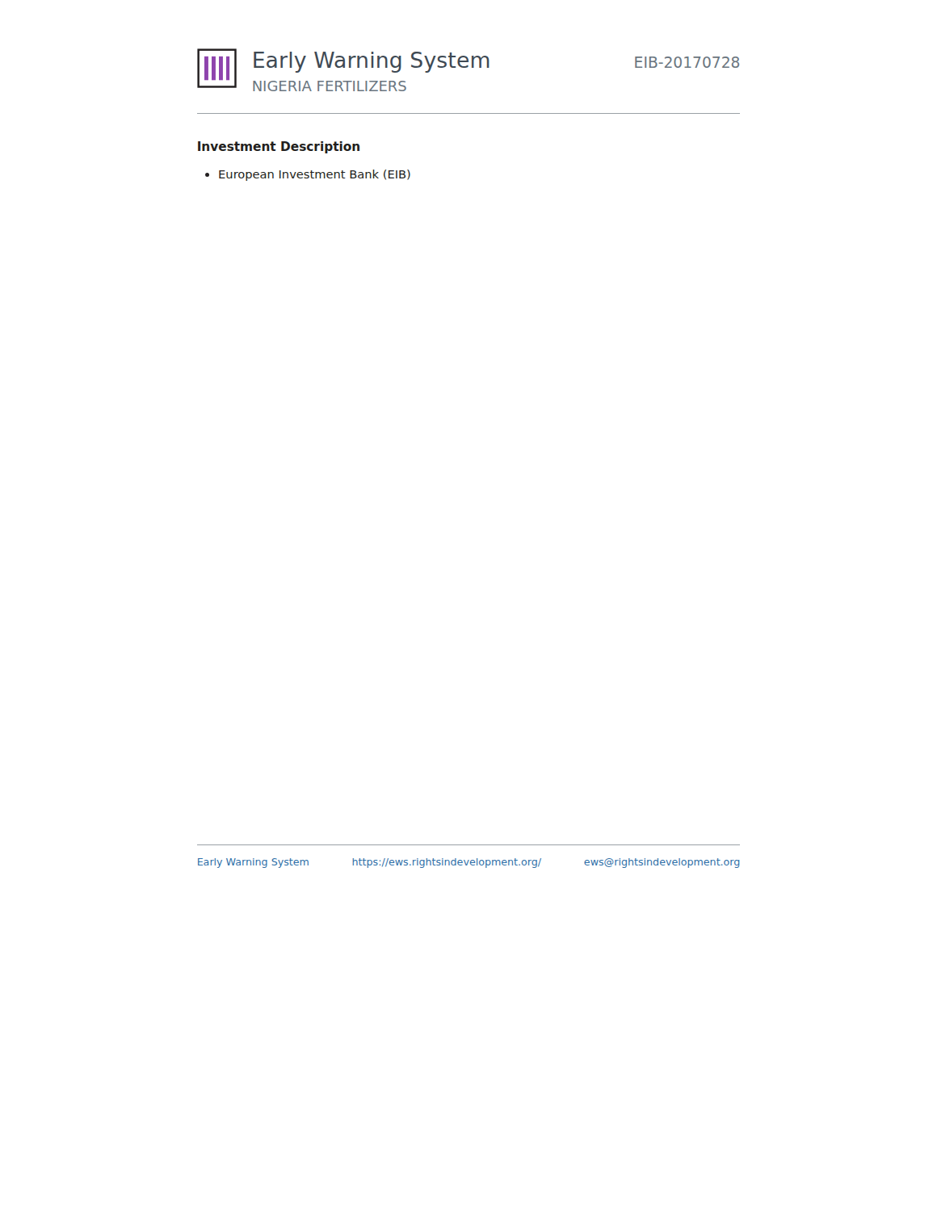Early Warning System NIGERIA FERTILIZERS
EIB-20170728
Investment Description
European Investment Bank (EIB)
Early Warning System
https://ews.rightsindevelopment.org/
ews@rightsindevelopment.org